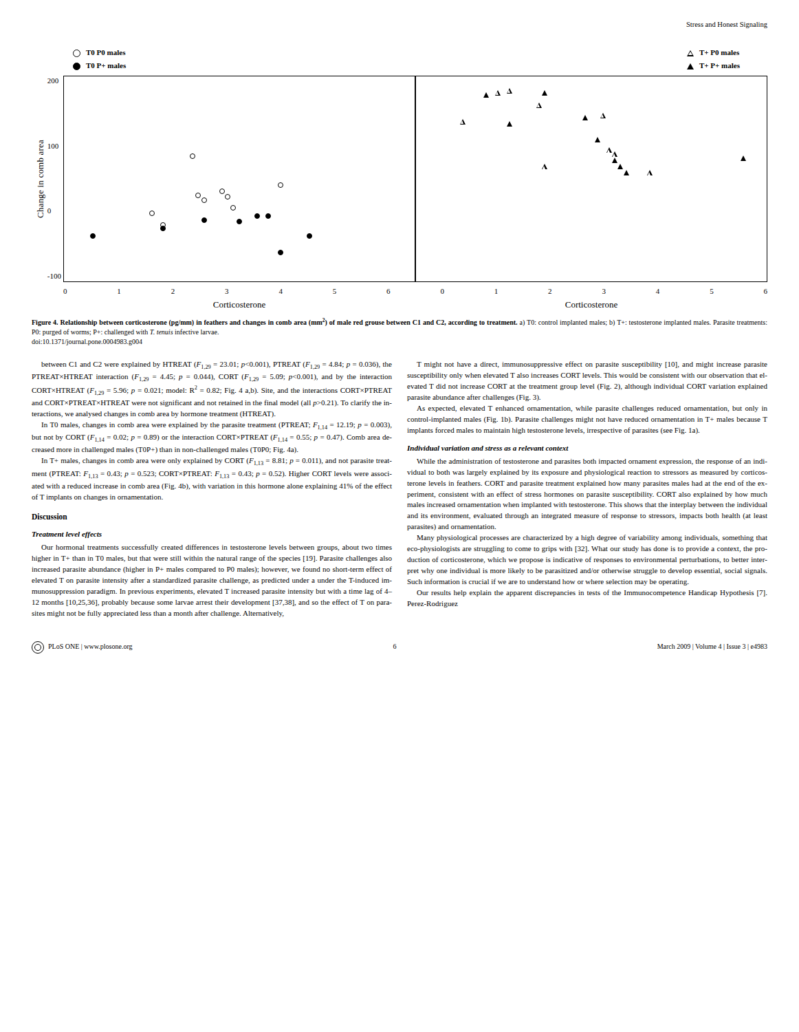Stress and Honest Signaling
T0 P0 males
T0 P+ males
T+ P0 males
T+ P+ males
Change in comb area
200
100
0
-100
01234560123456
Corticosterone
Corticosterone
Figure 4. Relationship between corticosterone (pg/mm) in feathers and changes in comb area (mm2) of male red grouse between C1 and C2, according to treatment. a) T0: control implanted males; b) T+: testosterone implanted males. Parasite treatments: P0: purged of worms; P+: challenged with T. tenuis infective larvae.
doi:10.1371/journal.pone.0004983.g004
between C1 and C2 were explained by HTREAT (F1,29 = 23.01; p<0.001), PTREAT (F1,29 = 4.84; p = 0.036), the PTREAT×HTREAT interaction (F1,29 = 4.45; p = 0.044), CORT (F1,29 = 5.09; p<0.001), and by the interaction CORT×HTREAT (F1,29 = 5.96; p = 0.021; model: R2 = 0.82; Fig. 4 a,b). Site, and the interactions CORT×PTREAT and CORT×PTREAT×HTREAT were not significant and not retained in the final model (all p>0.21). To clarify the interactions, we analysed changes in comb area by hormone treatment (HTREAT).
In T0 males, changes in comb area were explained by the parasite treatment (PTREAT; F1,14 = 12.19; p = 0.003), but not by CORT (F1,14 = 0.02; p = 0.89) or the interaction CORT×PTREAT (F1,14 = 0.55; p = 0.47). Comb area decreased more in challenged males (T0P+) than in non-challenged males (T0P0; Fig. 4a).
In T+ males, changes in comb area were only explained by CORT (F1,13 = 8.81; p = 0.011), and not parasite treatment (PTREAT: F1,13 = 0.43; p = 0.523; CORT×PTREAT: F1,13 = 0.43; p = 0.52). Higher CORT levels were associated with a reduced increase in comb area (Fig. 4b), with variation in this hormone alone explaining 41% of the effect of T implants on changes in ornamentation.
Discussion
Treatment level effects
Our hormonal treatments successfully created differences in testosterone levels between groups, about two times higher in T+ than in T0 males, but that were still within the natural range of the species [19]. Parasite challenges also increased parasite abundance (higher in P+ males compared to P0 males); however, we found no short-term effect of elevated T on parasite intensity after a standardized parasite challenge, as predicted under a under the T-induced immunosuppression paradigm. In previous experiments, elevated T increased parasite intensity but with a time lag of 4–12 months [10,25,36], probably because some larvae arrest their development [37,38], and so the effect of T on parasites might not be fully appreciated less than a month after challenge. Alternatively,
T might not have a direct, immunosuppressive effect on parasite susceptibility [10], and might increase parasite susceptibility only when elevated T also increases CORT levels. This would be consistent with our observation that elevated T did not increase CORT at the treatment group level (Fig. 2), although individual CORT variation explained parasite abundance after challenges (Fig. 3).
As expected, elevated T enhanced ornamentation, while parasite challenges reduced ornamentation, but only in control-implanted males (Fig. 1b). Parasite challenges might not have reduced ornamentation in T+ males because T implants forced males to maintain high testosterone levels, irrespective of parasites (see Fig. 1a).
Individual variation and stress as a relevant context
While the administration of testosterone and parasites both impacted ornament expression, the response of an individual to both was largely explained by its exposure and physiological reaction to stressors as measured by corticosterone levels in feathers. CORT and parasite treatment explained how many parasites males had at the end of the experiment, consistent with an effect of stress hormones on parasite susceptibility. CORT also explained by how much males increased ornamentation when implanted with testosterone. This shows that the interplay between the individual and its environment, evaluated through an integrated measure of response to stressors, impacts both health (at least parasites) and ornamentation.
Many physiological processes are characterized by a high degree of variability among individuals, something that eco-physiologists are struggling to come to grips with [32]. What our study has done is to provide a context, the production of corticosterone, which we propose is indicative of responses to environmental perturbations, to better interpret why one individual is more likely to be parasitized and/or otherwise struggle to develop essential, social signals. Such information is crucial if we are to understand how or where selection may be operating.
Our results help explain the apparent discrepancies in tests of the Immunocompetence Handicap Hypothesis [7]. Perez-Rodriguez
PLoS ONE | www.plosone.org
6
March 2009 | Volume 4 | Issue 3 | e4983